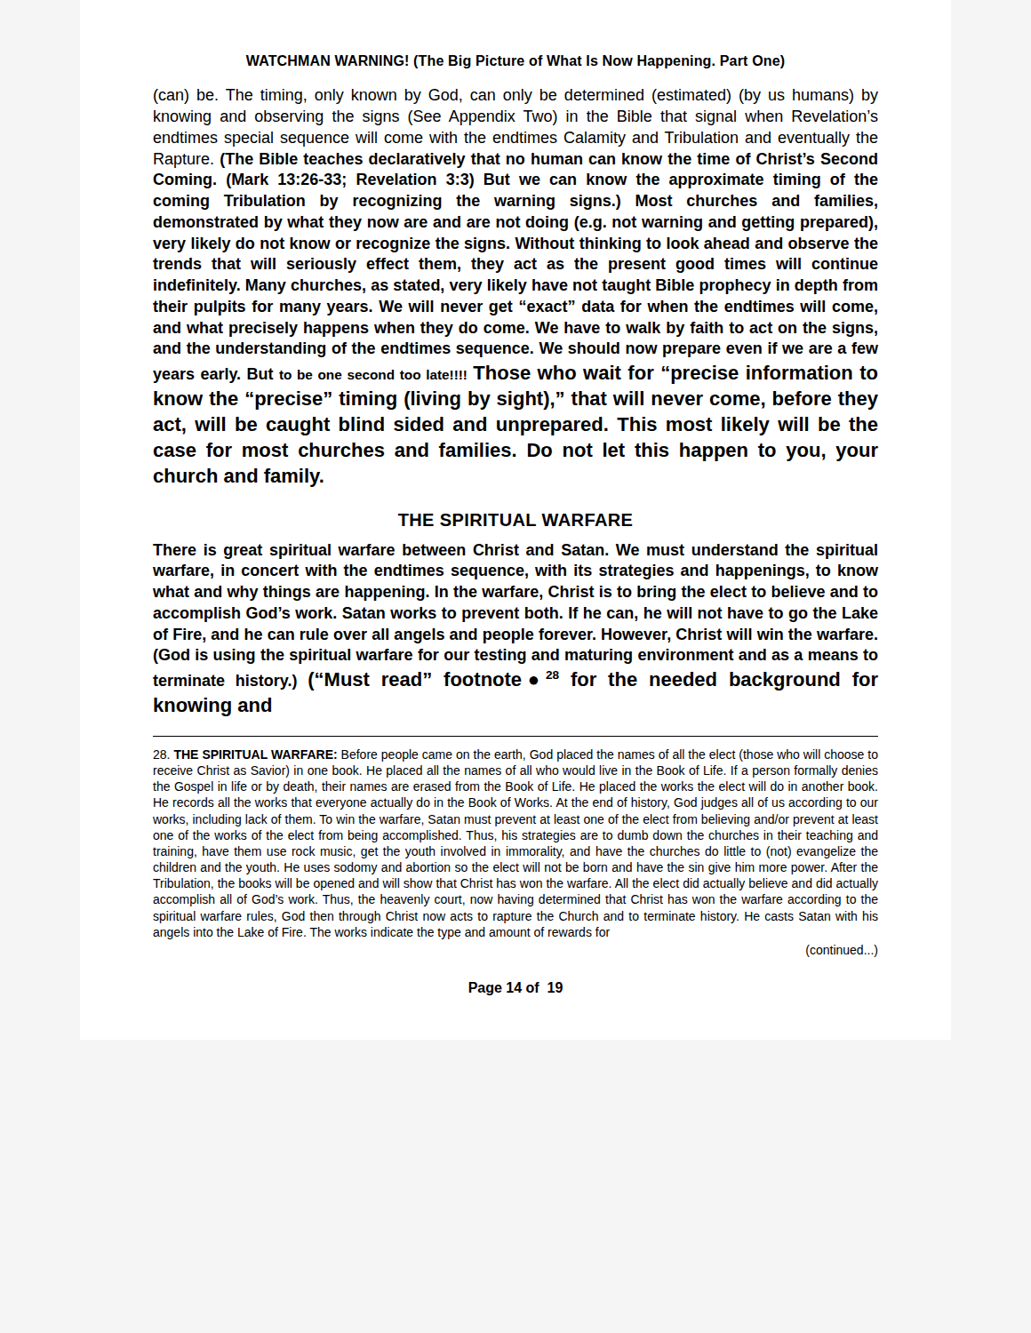WATCHMAN WARNING! (The Big Picture of What Is Now Happening. Part One)
(can) be. The timing, only known by God, can only be determined (estimated) (by us humans) by knowing and observing the signs (See Appendix Two) in the Bible that signal when Revelation’s endtimes special sequence will come with the endtimes Calamity and Tribulation and eventually the Rapture. (The Bible teaches declaratively that no human can know the time of Christ’s Second Coming. (Mark 13:26-33; Revelation 3:3) But we can know the approximate timing of the coming Tribulation by recognizing the warning signs.) Most churches and families, demonstrated by what they now are and are not doing (e.g. not warning and getting prepared), very likely do not know or recognize the signs. Without thinking to look ahead and observe the trends that will seriously effect them, they act as the present good times will continue indefinitely. Many churches, as stated, very likely have not taught Bible prophecy in depth from their pulpits for many years. We will never get “exact” data for when the endtimes will come, and what precisely happens when they do come. We have to walk by faith to act on the signs, and the understanding of the endtimes sequence. We should now prepare even if we are a few years early. But to be one second too late!!!! Those who wait for “precise information to know the “precise” timing (living by sight),” that will never come, before they act, will be caught blind sided and unprepared. This most likely will be the case for most churches and families. Do not let this happen to you, your church and family.
THE SPIRITUAL WARFARE
There is great spiritual warfare between Christ and Satan. We must understand the spiritual warfare, in concert with the endtimes sequence, with its strategies and happenings, to know what and why things are happening. In the warfare, Christ is to bring the elect to believe and to accomplish God’s work. Satan works to prevent both. If he can, he will not have to go the Lake of Fire, and he can rule over all angels and people forever. However, Christ will win the warfare. (God is using the spiritual warfare for our testing and maturing environment and as a means to terminate history.) (“Must read” footnote●28 for the needed background for knowing and
28. THE SPIRITUAL WARFARE: Before people came on the earth, God placed the names of all the elect (those who will choose to receive Christ as Savior) in one book. He placed all the names of all who would live in the Book of Life. If a person formally denies the Gospel in life or by death, their names are erased from the Book of Life. He placed the works the elect will do in another book. He records all the works that everyone actually do in the Book of Works. At the end of history, God judges all of us according to our works, including lack of them. To win the warfare, Satan must prevent at least one of the elect from believing and/or prevent at least one of the works of the elect from being accomplished. Thus, his strategies are to dumb down the churches in their teaching and training, have them use rock music, get the youth involved in immorality, and have the churches do little to (not) evangelize the children and the youth. He uses sodomy and abortion so the elect will not be born and have the sin give him more power. After the Tribulation, the books will be opened and will show that Christ has won the warfare. All the elect did actually believe and did actually accomplish all of God’s work. Thus, the heavenly court, now having determined that Christ has won the warfare according to the spiritual warfare rules, God then through Christ now acts to rapture the Church and to terminate history. He casts Satan with his angels into the Lake of Fire. The works indicate the type and amount of rewards for (continued...)
Page 14 of 19